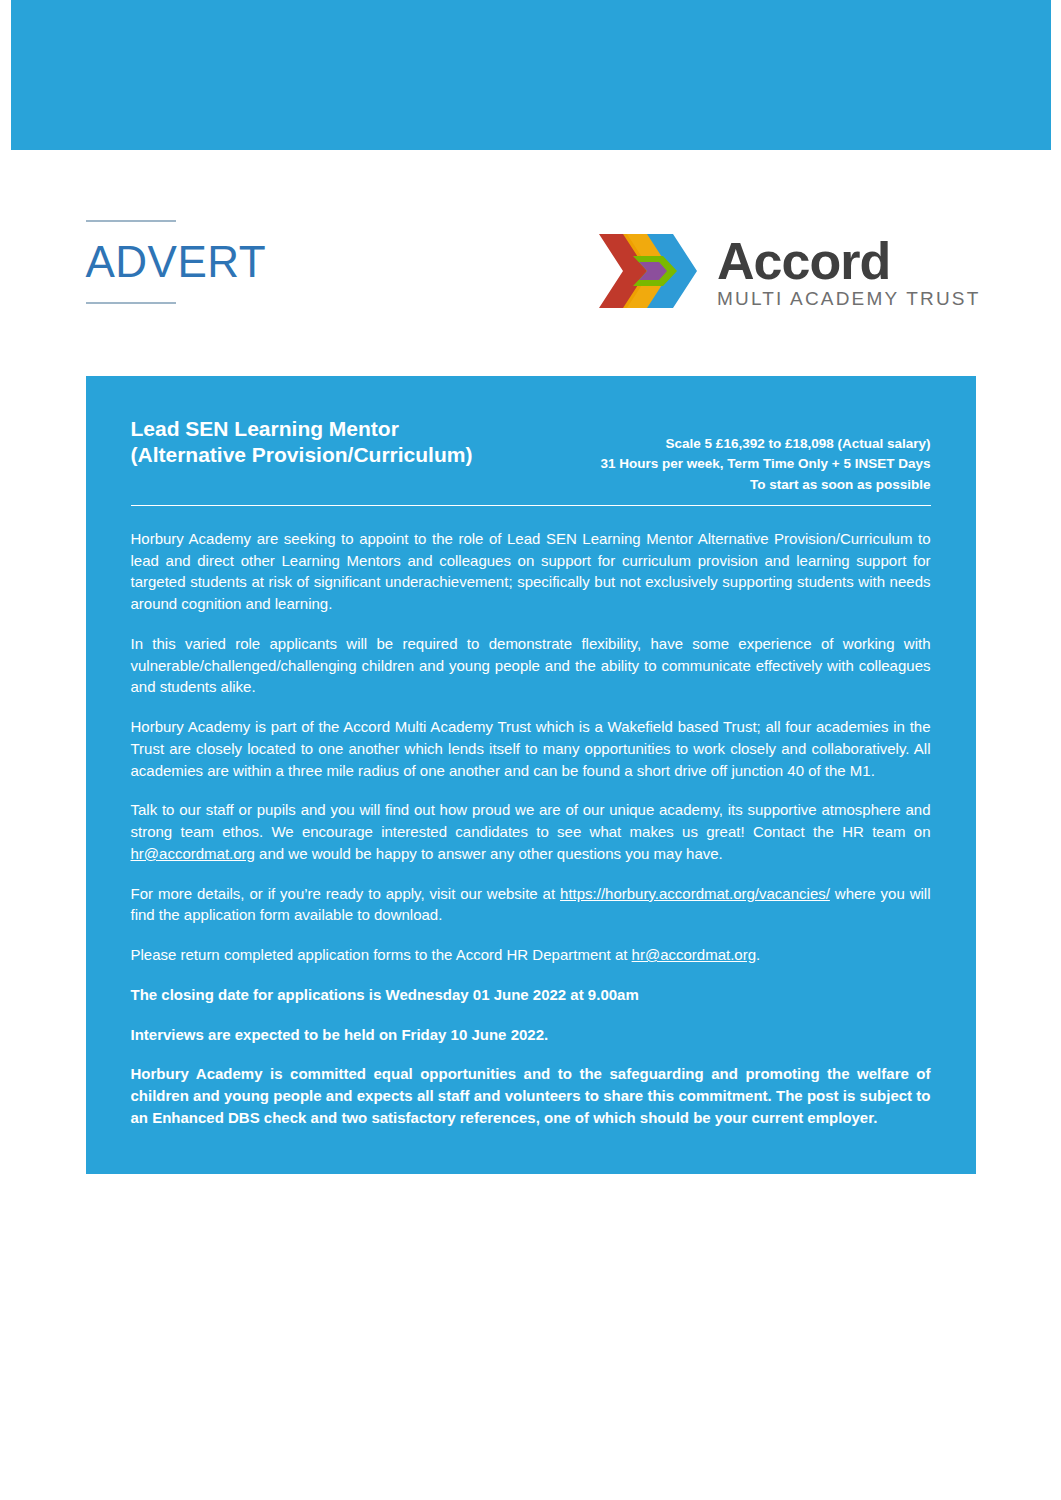ADVERT
Accord MULTI ACADEMY TRUST
Lead SEN Learning Mentor
(Alternative Provision/Curriculum)
Scale 5 £16,392 to £18,098 (Actual salary)
31 Hours per week, Term Time Only + 5 INSET Days
To start as soon as possible
Horbury Academy are seeking to appoint to the role of Lead SEN Learning Mentor Alternative Provision/Curriculum to lead and direct other Learning Mentors and colleagues on support for curriculum provision and learning support for targeted students at risk of significant underachievement; specifically but not exclusively supporting students with needs around cognition and learning.
In this varied role applicants will be required to demonstrate flexibility, have some experience of working with vulnerable/challenged/challenging children and young people and the ability to communicate effectively with colleagues and students alike.
Horbury Academy is part of the Accord Multi Academy Trust which is a Wakefield based Trust; all four academies in the Trust are closely located to one another which lends itself to many opportunities to work closely and collaboratively. All academies are within a three mile radius of one another and can be found a short drive off junction 40 of the M1.
Talk to our staff or pupils and you will find out how proud we are of our unique academy, its supportive atmosphere and strong team ethos. We encourage interested candidates to see what makes us great! Contact the HR team on hr@accordmat.org and we would be happy to answer any other questions you may have.
For more details, or if you’re ready to apply, visit our website at https://horbury.accordmat.org/vacancies/ where you will find the application form available to download.
Please return completed application forms to the Accord HR Department at hr@accordmat.org.
The closing date for applications is Wednesday 01 June 2022 at 9.00am
Interviews are expected to be held on Friday 10 June 2022.
Horbury Academy is committed equal opportunities and to the safeguarding and promoting the welfare of children and young people and expects all staff and volunteers to share this commitment. The post is subject to an Enhanced DBS check and two satisfactory references, one of which should be your current employer.